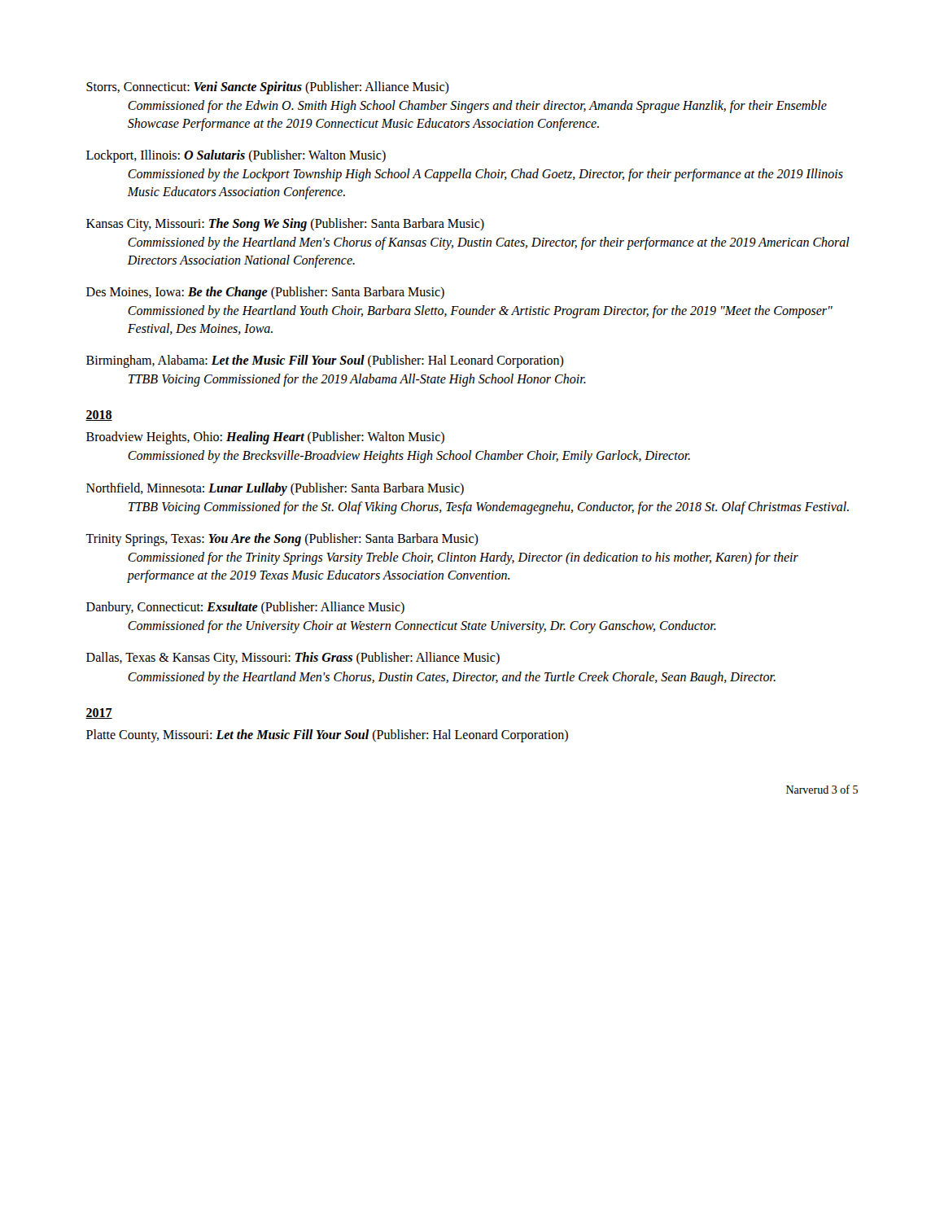Storrs, Connecticut: Veni Sancte Spiritus (Publisher: Alliance Music) Commissioned for the Edwin O. Smith High School Chamber Singers and their director, Amanda Sprague Hanzlik, for their Ensemble Showcase Performance at the 2019 Connecticut Music Educators Association Conference.
Lockport, Illinois: O Salutaris (Publisher: Walton Music) Commissioned by the Lockport Township High School A Cappella Choir, Chad Goetz, Director, for their performance at the 2019 Illinois Music Educators Association Conference.
Kansas City, Missouri: The Song We Sing (Publisher: Santa Barbara Music) Commissioned by the Heartland Men's Chorus of Kansas City, Dustin Cates, Director, for their performance at the 2019 American Choral Directors Association National Conference.
Des Moines, Iowa: Be the Change (Publisher: Santa Barbara Music) Commissioned by the Heartland Youth Choir, Barbara Sletto, Founder & Artistic Program Director, for the 2019 "Meet the Composer" Festival, Des Moines, Iowa.
Birmingham, Alabama: Let the Music Fill Your Soul (Publisher: Hal Leonard Corporation) TTBB Voicing Commissioned for the 2019 Alabama All-State High School Honor Choir.
2018
Broadview Heights, Ohio: Healing Heart (Publisher: Walton Music) Commissioned by the Brecksville-Broadview Heights High School Chamber Choir, Emily Garlock, Director.
Northfield, Minnesota: Lunar Lullaby (Publisher: Santa Barbara Music) TTBB Voicing Commissioned for the St. Olaf Viking Chorus, Tesfa Wondemagegnehu, Conductor, for the 2018 St. Olaf Christmas Festival.
Trinity Springs, Texas: You Are the Song (Publisher: Santa Barbara Music) Commissioned for the Trinity Springs Varsity Treble Choir, Clinton Hardy, Director (in dedication to his mother, Karen) for their performance at the 2019 Texas Music Educators Association Convention.
Danbury, Connecticut: Exsultate (Publisher: Alliance Music) Commissioned for the University Choir at Western Connecticut State University, Dr. Cory Ganschow, Conductor.
Dallas, Texas & Kansas City, Missouri: This Grass (Publisher: Alliance Music) Commissioned by the Heartland Men's Chorus, Dustin Cates, Director, and the Turtle Creek Chorale, Sean Baugh, Director.
2017
Platte County, Missouri: Let the Music Fill Your Soul (Publisher: Hal Leonard Corporation)
Narverud 3 of 5